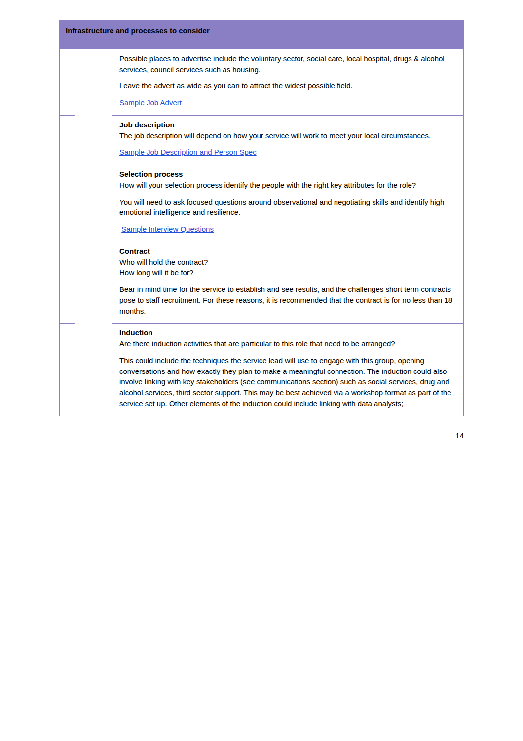| Infrastructure and processes to consider |
| --- |
| | Possible places to advertise include the voluntary sector, social care, local hospital, drugs & alcohol services, council services such as housing. Leave the advert as wide as you can to attract the widest possible field. Sample Job Advert |
| | Job description The job description will depend on how your service will work to meet your local circumstances. Sample Job Description and Person Spec |
| | Selection process How will your selection process identify the people with the right key attributes for the role? You will need to ask focused questions around observational and negotiating skills and identify high emotional intelligence and resilience. Sample Interview Questions |
| | Contract Who will hold the contract? How long will it be for? Bear in mind time for the service to establish and see results, and the challenges short term contracts pose to staff recruitment. For these reasons, it is recommended that the contract is for no less than 18 months. |
| | Induction Are there induction activities that are particular to this role that need to be arranged? This could include the techniques the service lead will use to engage with this group, opening conversations and how exactly they plan to make a meaningful connection. The induction could also involve linking with key stakeholders (see communications section) such as social services, drug and alcohol services, third sector support. This may be best achieved via a workshop format as part of the service set up. Other elements of the induction could include linking with data analysts; |
14